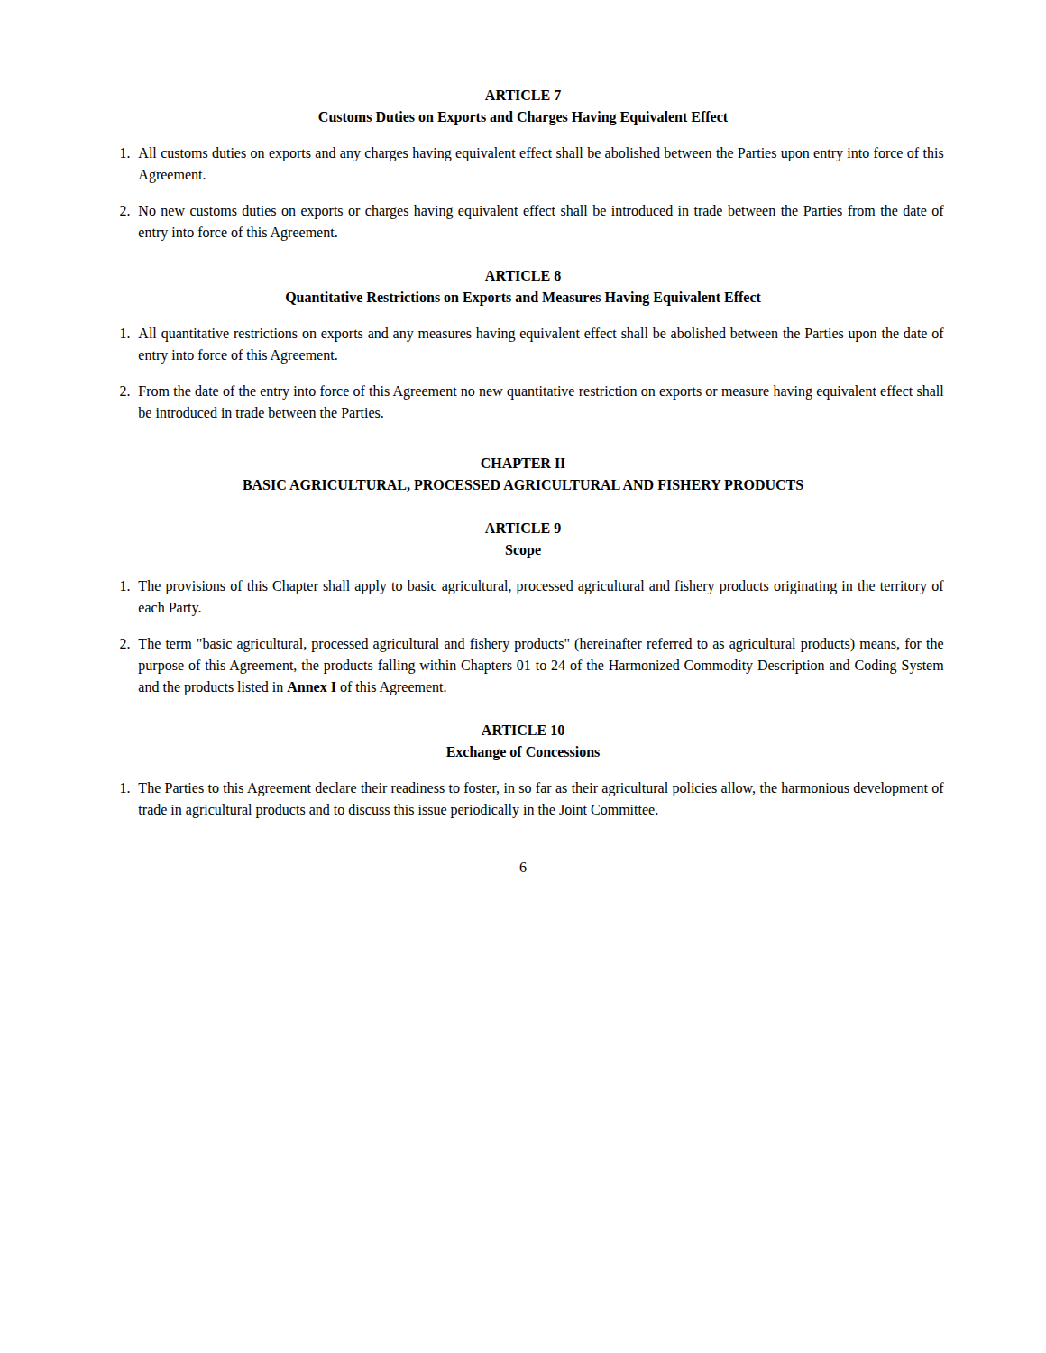ARTICLE 7 Customs Duties on Exports and Charges Having Equivalent Effect
All customs duties on exports and any charges having equivalent effect shall be abolished between the Parties upon entry into force of this Agreement.
No new customs duties on exports or charges having equivalent effect shall be introduced in trade between the Parties from the date of entry into force of this Agreement.
ARTICLE 8 Quantitative Restrictions on Exports and Measures Having Equivalent Effect
All quantitative restrictions on exports and any measures having equivalent effect shall be abolished between the Parties upon the date of entry into force of this Agreement.
From the date of the entry into force of this Agreement no new quantitative restriction on exports or measure having equivalent effect shall be introduced in trade between the Parties.
CHAPTER II
BASIC AGRICULTURAL, PROCESSED AGRICULTURAL AND FISHERY PRODUCTS
ARTICLE 9 Scope
The provisions of this Chapter shall apply to basic agricultural, processed agricultural and fishery products originating in the territory of each Party.
The term "basic agricultural, processed agricultural and fishery products" (hereinafter referred to as agricultural products) means, for the purpose of this Agreement, the products falling within Chapters 01 to 24 of the Harmonized Commodity Description and Coding System and the products listed in Annex I of this Agreement.
ARTICLE 10 Exchange of Concessions
The Parties to this Agreement declare their readiness to foster, in so far as their agricultural policies allow, the harmonious development of trade in agricultural products and to discuss this issue periodically in the Joint Committee.
6